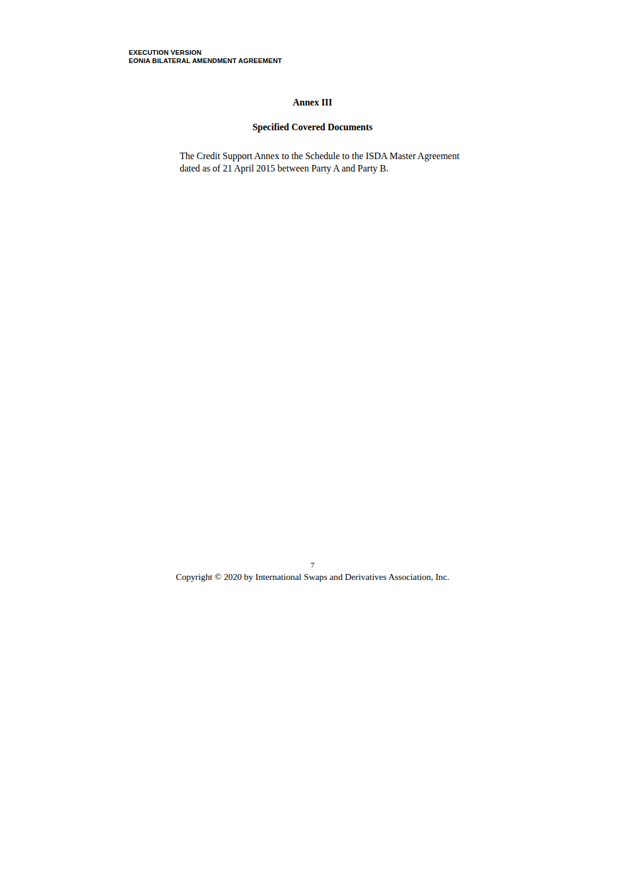EXECUTION VERSION
EONIA BILATERAL AMENDMENT AGREEMENT
Annex III
Specified Covered Documents
The Credit Support Annex to the Schedule to the ISDA Master Agreement dated as of 21 April 2015 between Party A and Party B.
7
Copyright © 2020 by International Swaps and Derivatives Association, Inc.